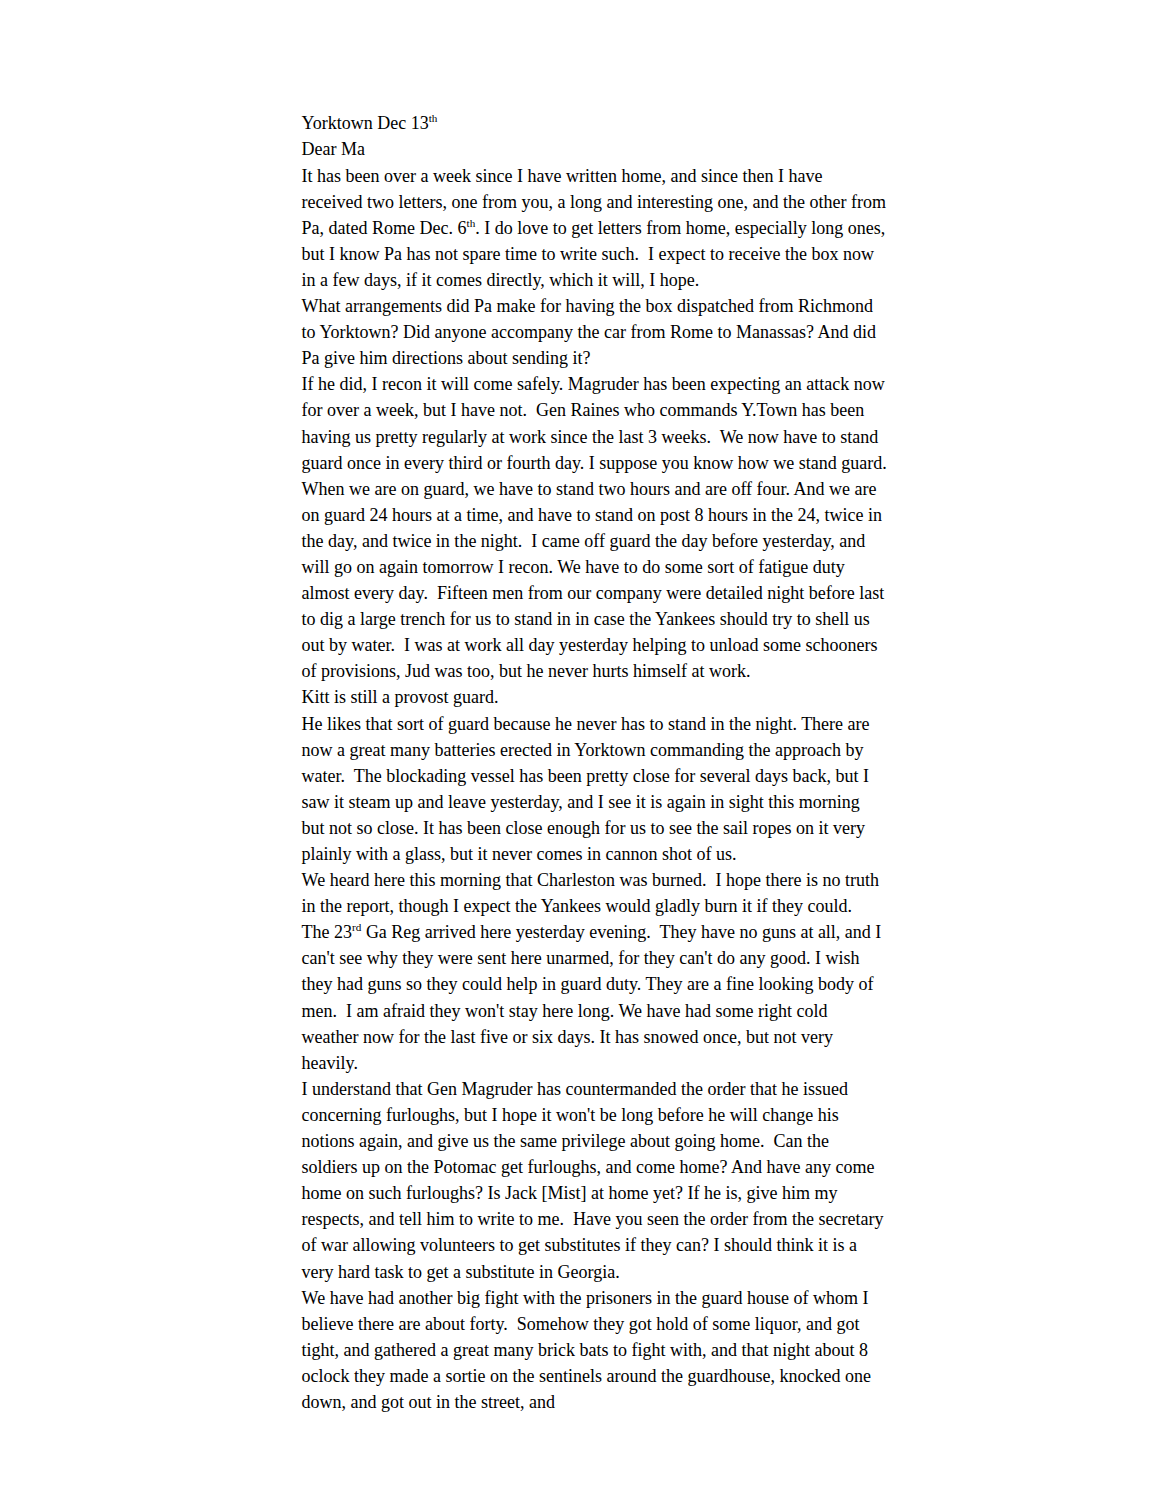Yorktown Dec 13th
Dear Ma
It has been over a week since I have written home, and since then I have received two letters, one from you, a long and interesting one, and the other from Pa, dated Rome Dec. 6th. I do love to get letters from home, especially long ones, but I know Pa has not spare time to write such. I expect to receive the box now in a few days, if it comes directly, which it will, I hope.
What arrangements did Pa make for having the box dispatched from Richmond to Yorktown? Did anyone accompany the car from Rome to Manassas? And did Pa give him directions about sending it?
If he did, I recon it will come safely. Magruder has been expecting an attack now for over a week, but I have not. Gen Raines who commands Y.Town has been having us pretty regularly at work since the last 3 weeks. We now have to stand guard once in every third or fourth day. I suppose you know how we stand guard. When we are on guard, we have to stand two hours and are off four. And we are on guard 24 hours at a time, and have to stand on post 8 hours in the 24, twice in the day, and twice in the night. I came off guard the day before yesterday, and will go on again tomorrow I recon. We have to do some sort of fatigue duty almost every day. Fifteen men from our company were detailed night before last to dig a large trench for us to stand in in case the Yankees should try to shell us out by water. I was at work all day yesterday helping to unload some schooners of provisions, Jud was too, but he never hurts himself at work.
Kitt is still a provost guard.
He likes that sort of guard because he never has to stand in the night. There are now a great many batteries erected in Yorktown commanding the approach by water. The blockading vessel has been pretty close for several days back, but I saw it steam up and leave yesterday, and I see it is again in sight this morning but not so close. It has been close enough for us to see the sail ropes on it very plainly with a glass, but it never comes in cannon shot of us.
We heard here this morning that Charleston was burned. I hope there is no truth in the report, though I expect the Yankees would gladly burn it if they could.
The 23rd Ga Reg arrived here yesterday evening. They have no guns at all, and I can't see why they were sent here unarmed, for they can't do any good. I wish they had guns so they could help in guard duty. They are a fine looking body of men. I am afraid they won't stay here long. We have had some right cold weather now for the last five or six days. It has snowed once, but not very heavily.
I understand that Gen Magruder has countermanded the order that he issued concerning furloughs, but I hope it won't be long before he will change his notions again, and give us the same privilege about going home. Can the soldiers up on the Potomac get furloughs, and come home? And have any come home on such furloughs? Is Jack [Mist] at home yet? If he is, give him my respects, and tell him to write to me. Have you seen the order from the secretary of war allowing volunteers to get substitutes if they can? I should think it is a very hard task to get a substitute in Georgia.
We have had another big fight with the prisoners in the guard house of whom I believe there are about forty. Somehow they got hold of some liquor, and got tight, and gathered a great many brick bats to fight with, and that night about 8 oclock they made a sortie on the sentinels around the guardhouse, knocked one down, and got out in the street, and